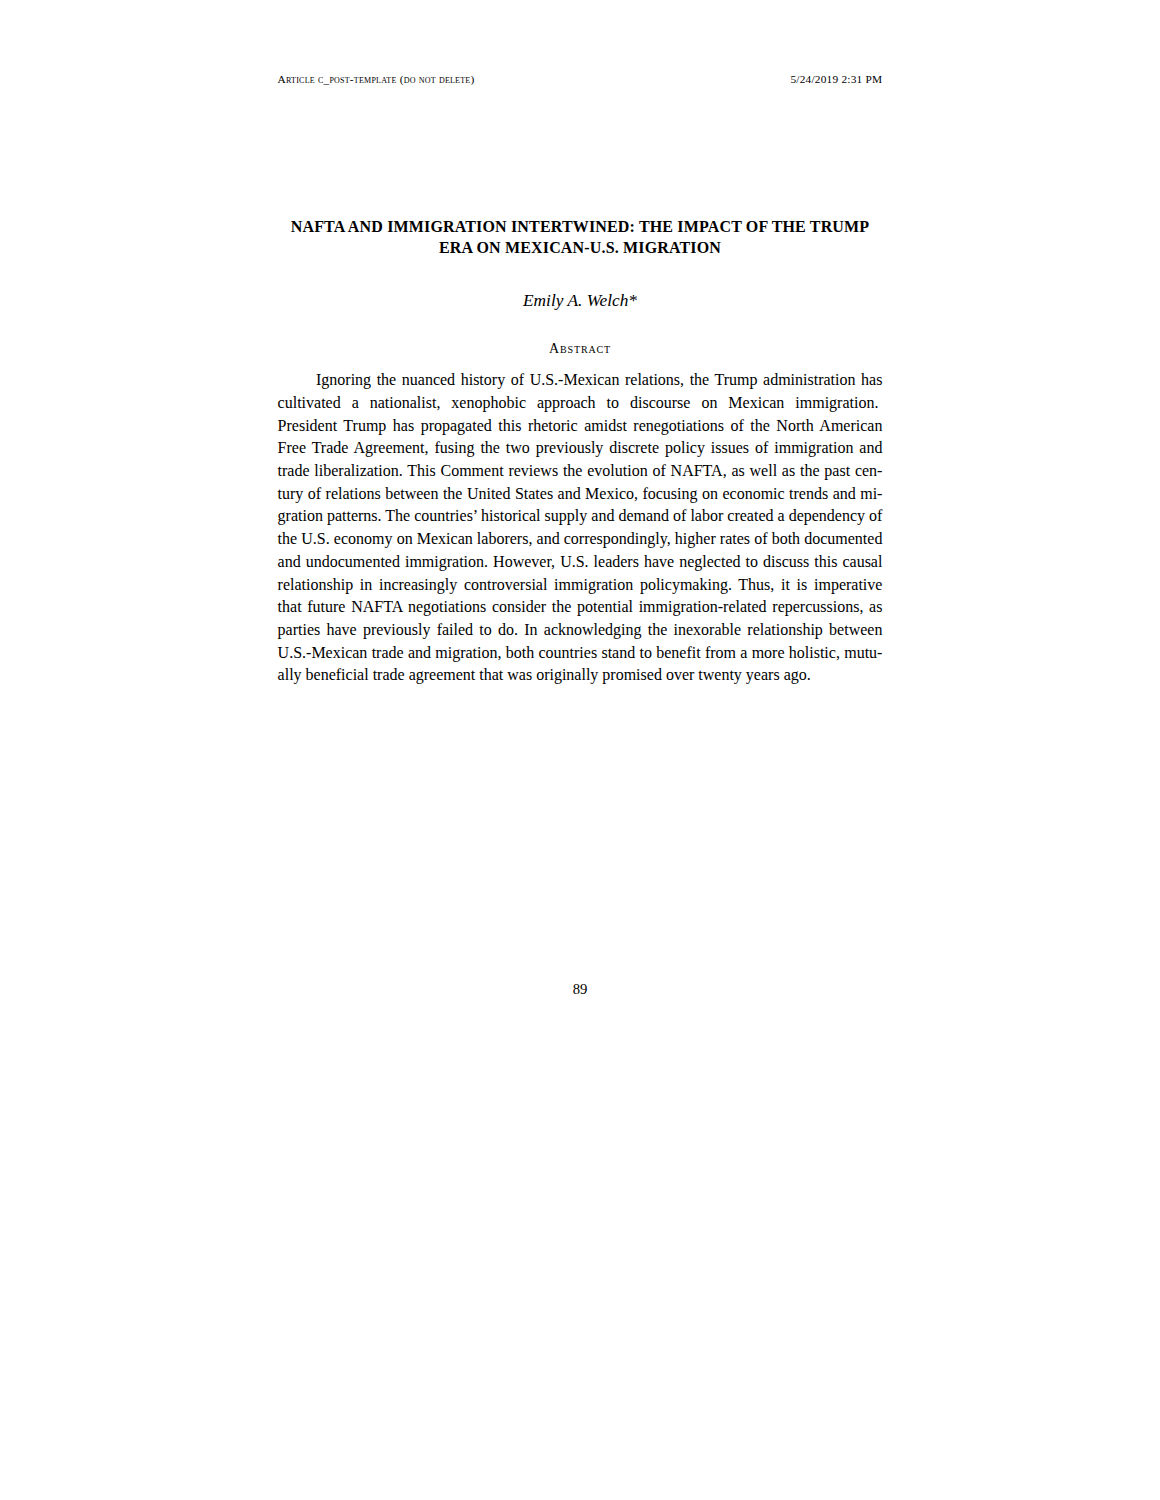Article C_Post-Template (Do Not Delete) 5/24/2019 2:31 PM
NAFTA and Immigration Intertwined: The Impact of the Trump Era on Mexican-U.S. Migration
Emily A. Welch*
Abstract
Ignoring the nuanced history of U.S.-Mexican relations, the Trump administration has cultivated a nationalist, xenophobic approach to discourse on Mexican immigration. President Trump has propagated this rhetoric amidst renegotiations of the North American Free Trade Agreement, fusing the two previously discrete policy issues of immigration and trade liberalization. This Comment reviews the evolution of NAFTA, as well as the past century of relations between the United States and Mexico, focusing on economic trends and migration patterns. The countries’ historical supply and demand of labor created a dependency of the U.S. economy on Mexican laborers, and correspondingly, higher rates of both documented and undocumented immigration. However, U.S. leaders have neglected to discuss this causal relationship in increasingly controversial immigration policymaking. Thus, it is imperative that future NAFTA negotiations consider the potential immigration-related repercussions, as parties have previously failed to do. In acknowledging the inexorable relationship between U.S.-Mexican trade and migration, both countries stand to benefit from a more holistic, mutually beneficial trade agreement that was originally promised over twenty years ago.
89